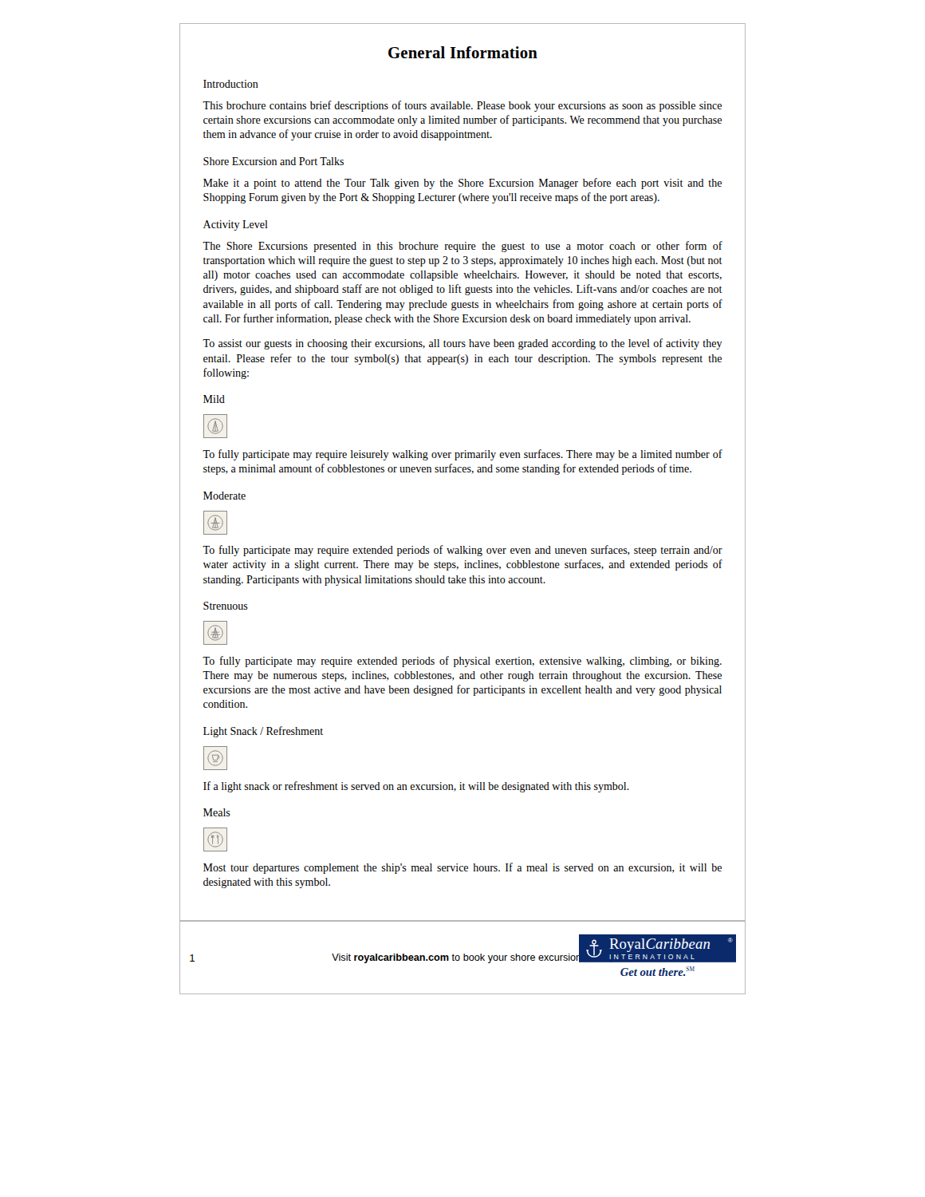General Information
Introduction
This brochure contains brief descriptions of tours available. Please book your excursions as soon as possible since certain shore excursions can accommodate only a limited number of participants. We recommend that you purchase them in advance of your cruise in order to avoid disappointment.
Shore Excursion and Port Talks
Make it a point to attend the Tour Talk given by the Shore Excursion Manager before each port visit and the Shopping Forum given by the Port & Shopping Lecturer (where you'll receive maps of the port areas).
Activity Level
The Shore Excursions presented in this brochure require the guest to use a motor coach or other form of transportation which will require the guest to step up 2 to 3 steps, approximately 10 inches high each. Most (but not all) motor coaches used can accommodate collapsible wheelchairs. However, it should be noted that escorts, drivers, guides, and shipboard staff are not obliged to lift guests into the vehicles. Lift-vans and/or coaches are not available in all ports of call. Tendering may preclude guests in wheelchairs from going ashore at certain ports of call. For further information, please check with the Shore Excursion desk on board immediately upon arrival.
To assist our guests in choosing their excursions, all tours have been graded according to the level of activity they entail. Please refer to the tour symbol(s) that appear(s) in each tour description. The symbols represent the following:
Mild
To fully participate may require leisurely walking over primarily even surfaces. There may be a limited number of steps, a minimal amount of cobblestones or uneven surfaces, and some standing for extended periods of time.
Moderate
To fully participate may require extended periods of walking over even and uneven surfaces, steep terrain and/or water activity in a slight current. There may be steps, inclines, cobblestone surfaces, and extended periods of standing. Participants with physical limitations should take this into account.
Strenuous
To fully participate may require extended periods of physical exertion, extensive walking, climbing, or biking. There may be numerous steps, inclines, cobblestones, and other rough terrain throughout the excursion. These excursions are the most active and have been designed for participants in excellent health and very good physical condition.
Light Snack / Refreshment
If a light snack or refreshment is served on an excursion, it will be designated with this symbol.
Meals
Most tour departures complement the ship's meal service hours. If a meal is served on an excursion, it will be designated with this symbol.
1
Visit royalcaribbean.com to book your shore excursions today.
RoyalCaribbean INTERNATIONAL
®
Get out there.SM